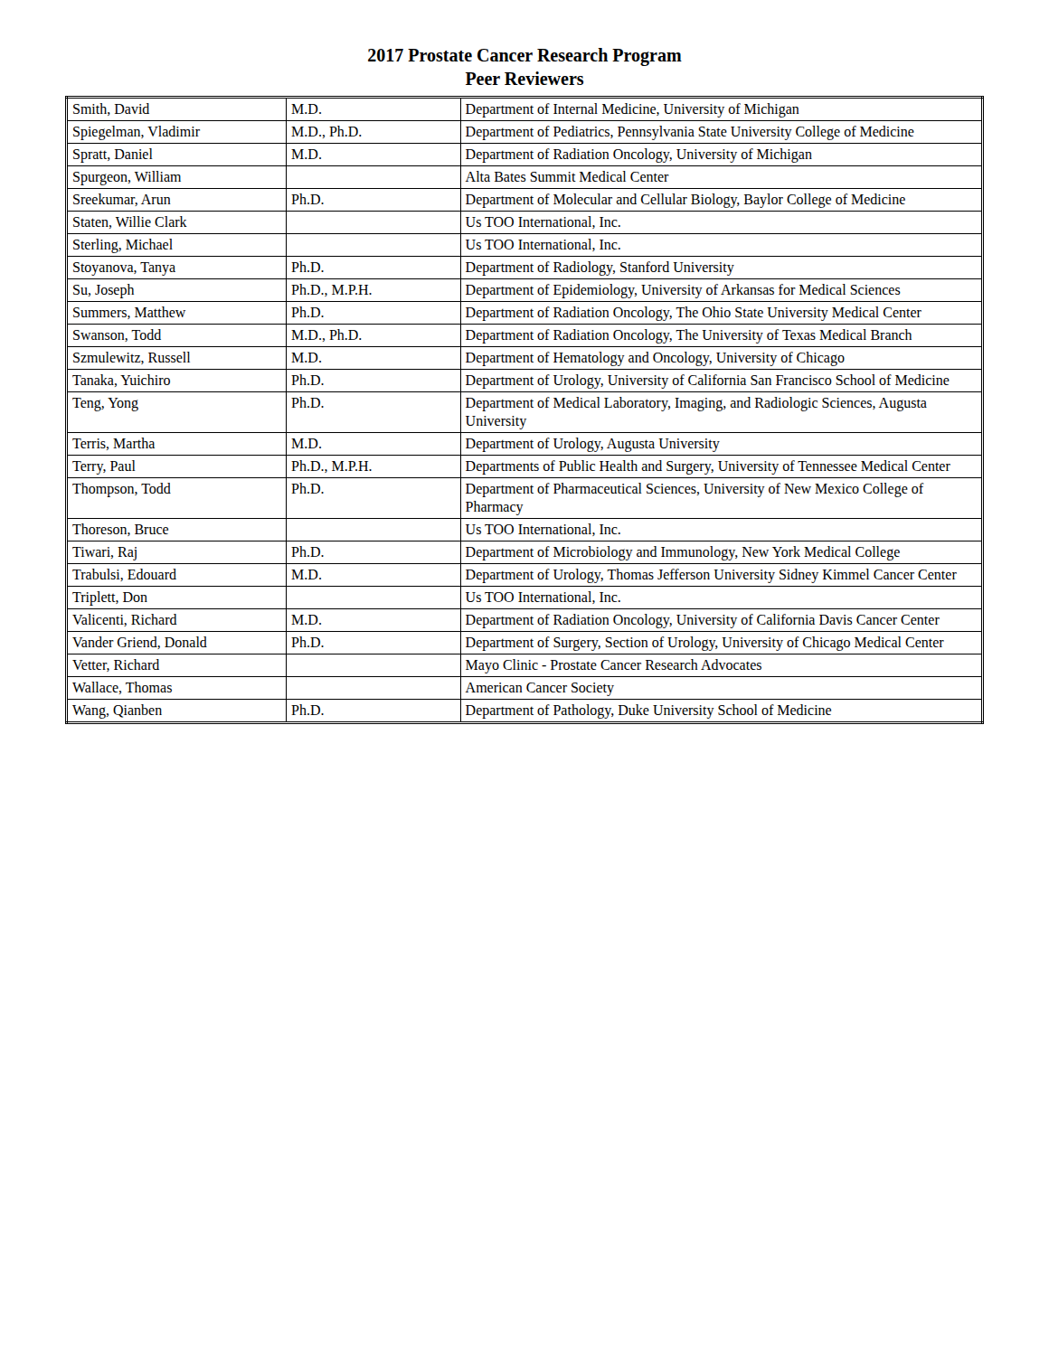2017 Prostate Cancer Research Program Peer Reviewers
| Smith, David | M.D. | Department of Internal Medicine, University of Michigan |
| Spiegelman, Vladimir | M.D., Ph.D. | Department of Pediatrics, Pennsylvania State University College of Medicine |
| Spratt, Daniel | M.D. | Department of Radiation Oncology, University of Michigan |
| Spurgeon, William | | Alta Bates Summit Medical Center |
| Sreekumar, Arun | Ph.D. | Department of Molecular and Cellular Biology, Baylor College of Medicine |
| Staten, Willie Clark | | Us TOO International, Inc. |
| Sterling, Michael | | Us TOO International, Inc. |
| Stoyanova, Tanya | Ph.D. | Department of Radiology, Stanford University |
| Su, Joseph | Ph.D., M.P.H. | Department of Epidemiology, University of Arkansas for Medical Sciences |
| Summers, Matthew | Ph.D. | Department of Radiation Oncology, The Ohio State University Medical Center |
| Swanson, Todd | M.D., Ph.D. | Department of Radiation Oncology, The University of Texas Medical Branch |
| Szmulewitz, Russell | M.D. | Department of Hematology and Oncology, University of Chicago |
| Tanaka, Yuichiro | Ph.D. | Department of Urology, University of California San Francisco School of Medicine |
| Teng, Yong | Ph.D. | Department of Medical Laboratory, Imaging, and Radiologic Sciences, Augusta University |
| Terris, Martha | M.D. | Department of Urology, Augusta University |
| Terry, Paul | Ph.D., M.P.H. | Departments of Public Health and Surgery, University of Tennessee Medical Center |
| Thompson, Todd | Ph.D. | Department of Pharmaceutical Sciences, University of New Mexico College of Pharmacy |
| Thoreson, Bruce | | Us TOO International, Inc. |
| Tiwari, Raj | Ph.D. | Department of Microbiology and Immunology, New York Medical College |
| Trabulsi, Edouard | M.D. | Department of Urology, Thomas Jefferson University Sidney Kimmel Cancer Center |
| Triplett, Don | | Us TOO International, Inc. |
| Valicenti, Richard | M.D. | Department of Radiation Oncology, University of California Davis Cancer Center |
| Vander Griend, Donald | Ph.D. | Department of Surgery, Section of Urology, University of Chicago Medical Center |
| Vetter, Richard | | Mayo Clinic - Prostate Cancer Research Advocates |
| Wallace, Thomas | | American Cancer Society |
| Wang, Qianben | Ph.D. | Department of Pathology, Duke University School of Medicine |